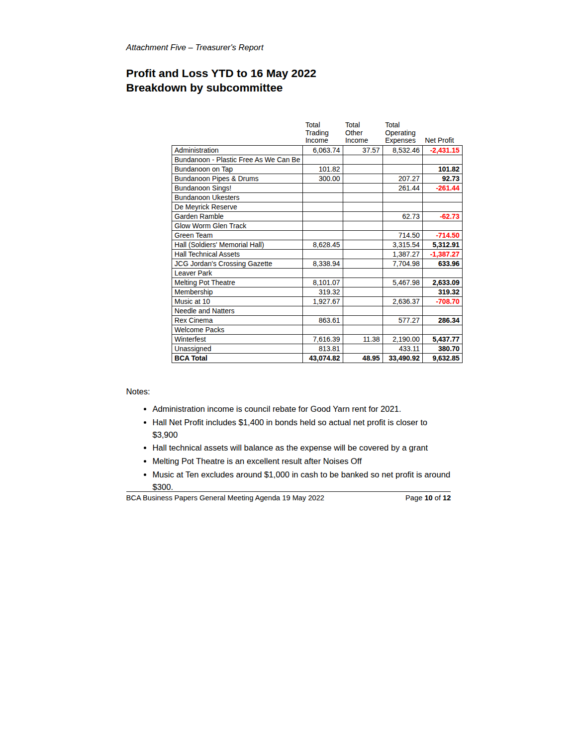Attachment Five – Treasurer's Report
Profit and Loss YTD to 16 May 2022
Breakdown by subcommittee
| | Total Trading Income | Total Other Income | Total Operating Expenses | Net Profit |
| --- | --- | --- | --- | --- |
| Administration | 6,063.74 | 37.57 | 8,532.46 | -2,431.15 |
| Bundanoon - Plastic Free As We Can Be | | | | |
| Bundanoon on Tap | 101.82 | | | 101.82 |
| Bundanoon Pipes & Drums | 300.00 | | 207.27 | 92.73 |
| Bundanoon Sings! | | | 261.44 | -261.44 |
| Bundanoon Ukesters | | | | |
| De Meyrick Reserve | | | | |
| Garden Ramble | | | 62.73 | -62.73 |
| Glow Worm Glen Track | | | | |
| Green Team | | | 714.50 | -714.50 |
| Hall (Soldiers' Memorial Hall) | 8,628.45 | | 3,315.54 | 5,312.91 |
| Hall Technical Assets | | | 1,387.27 | -1,387.27 |
| JCG Jordan's Crossing Gazette | 8,338.94 | | 7,704.98 | 633.96 |
| Leaver Park | | | | |
| Melting Pot Theatre | 8,101.07 | | 5,467.98 | 2,633.09 |
| Membership | 319.32 | | | 319.32 |
| Music at 10 | 1,927.67 | | 2,636.37 | -708.70 |
| Needle and Natters | | | | |
| Rex Cinema | 863.61 | | 577.27 | 286.34 |
| Welcome Packs | | | | |
| Winterfest | 7,616.39 | 11.38 | 2,190.00 | 5,437.77 |
| Unassigned | 813.81 | | 433.11 | 380.70 |
| BCA Total | 43,074.82 | 48.95 | 33,490.92 | 9,632.85 |
Notes:
Administration income is council rebate for Good Yarn rent for 2021.
Hall Net Profit includes $1,400 in bonds held so actual net profit is closer to $3,900
Hall technical assets will balance as the expense will be covered by a grant
Melting Pot Theatre is an excellent result after Noises Off
Music at Ten excludes around $1,000 in cash to be banked so net profit is around $300.
BCA Business Papers General Meeting Agenda 19 May 2022
Page 10 of 12